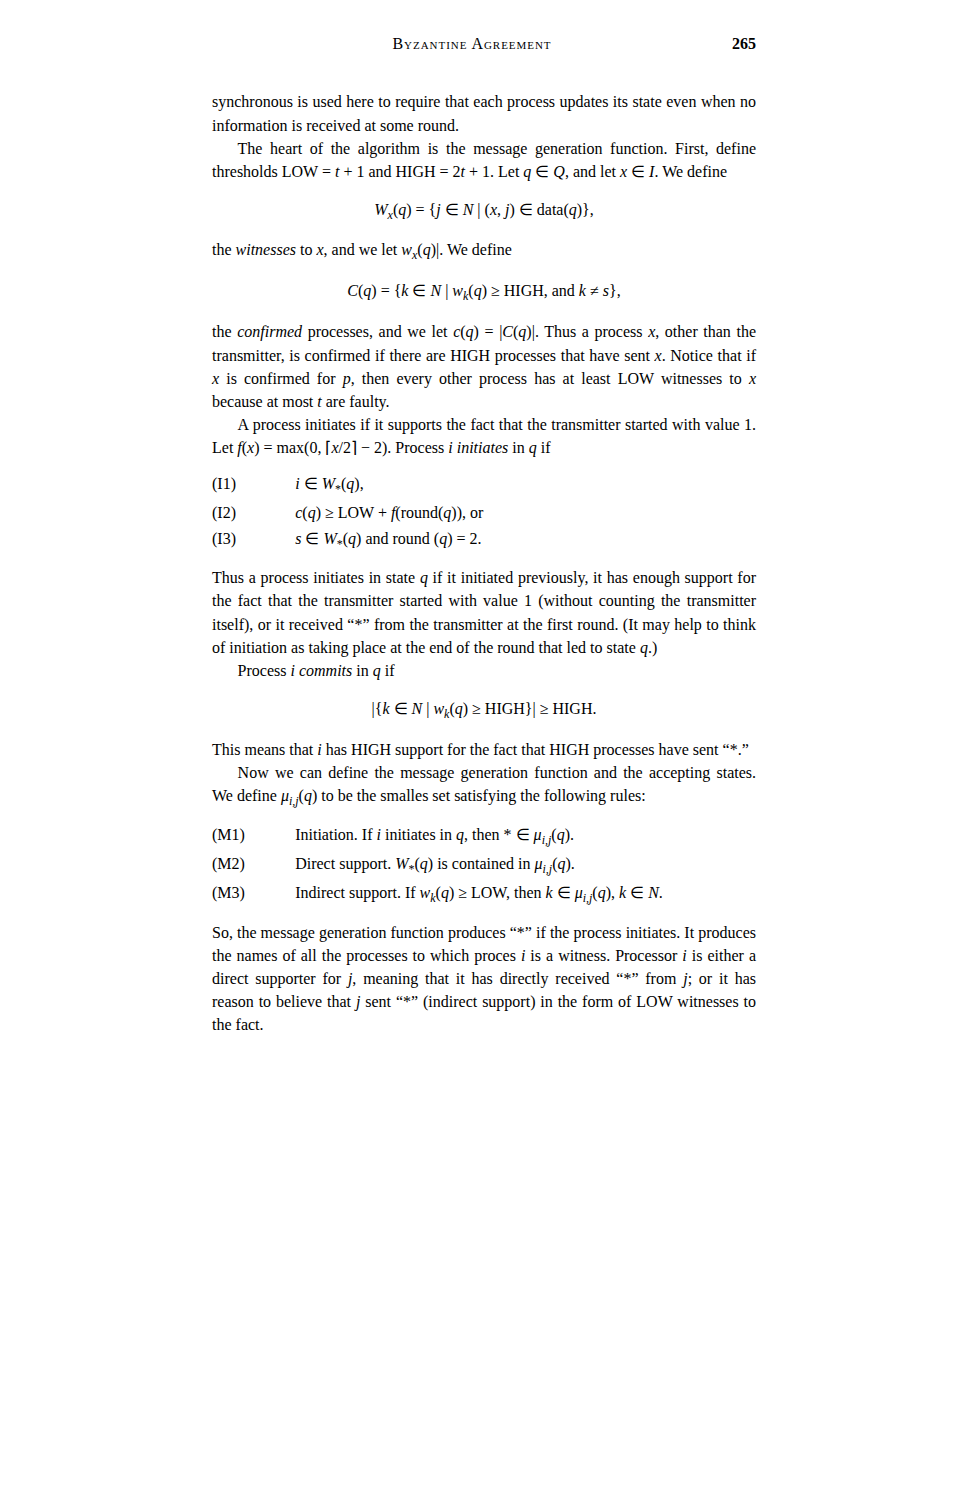Byzantine Agreement 265
synchronous is used here to require that each process updates its state even when no information is received at some round.
The heart of the algorithm is the message generation function. First, define thresholds LOW = t + 1 and HIGH = 2t + 1. Let q ∈ Q, and let x ∈ I. We define
Wx(q) = {j ∈ N | (x, j) ∈ data(q)},
the witnesses to x, and we let wx(q)|. We define
C(q) = {k ∈ N | wk(q) ≥ HIGH, and k ≠ s},
the confirmed processes, and we let c(q) = |C(q)|. Thus a process x, other than the transmitter, is confirmed if there are HIGH processes that have sent x. Notice that if x is confirmed for p, then every other process has at least LOW witnesses to x because at most t are faulty.
A process initiates if it supports the fact that the transmitter started with value 1. Let f(x) = max(0, ⌈x/2⌉ − 2). Process i initiates in q if
(I1) i ∈ W*(q),
(I2) c(q) ≥ LOW + f(round(q)), or
(I3) s ∈ W*(q) and round (q) = 2.
Thus a process initiates in state q if it initiated previously, it has enough support for the fact that the transmitter started with value 1 (without counting the transmitter itself), or it received “*” from the transmitter at the first round. (It may help to think of initiation as taking place at the end of the round that led to state q.)
Process i commits in q if
|{k ∈ N | wk(q) ≥ HIGH}| ≥ HIGH.
This means that i has HIGH support for the fact that HIGH processes have sent “*.”
Now we can define the message generation function and the accepting states. We define μi,j(q) to be the smalles set satisfying the following rules:
(M1) Initiation. If i initiates in q, then * ∈ μi,j(q).
(M2) Direct support. W*(q) is contained in μi,j(q).
(M3) Indirect support. If wk(q) ≥ LOW, then k ∈ μi,j(q), k ∈ N.
So, the message generation function produces “*” if the process initiates. It produces the names of all the processes to which proces i is a witness. Processor i is either a direct supporter for j, meaning that it has directly received “*” from j; or it has reason to believe that j sent “*” (indirect support) in the form of LOW witnesses to the fact.